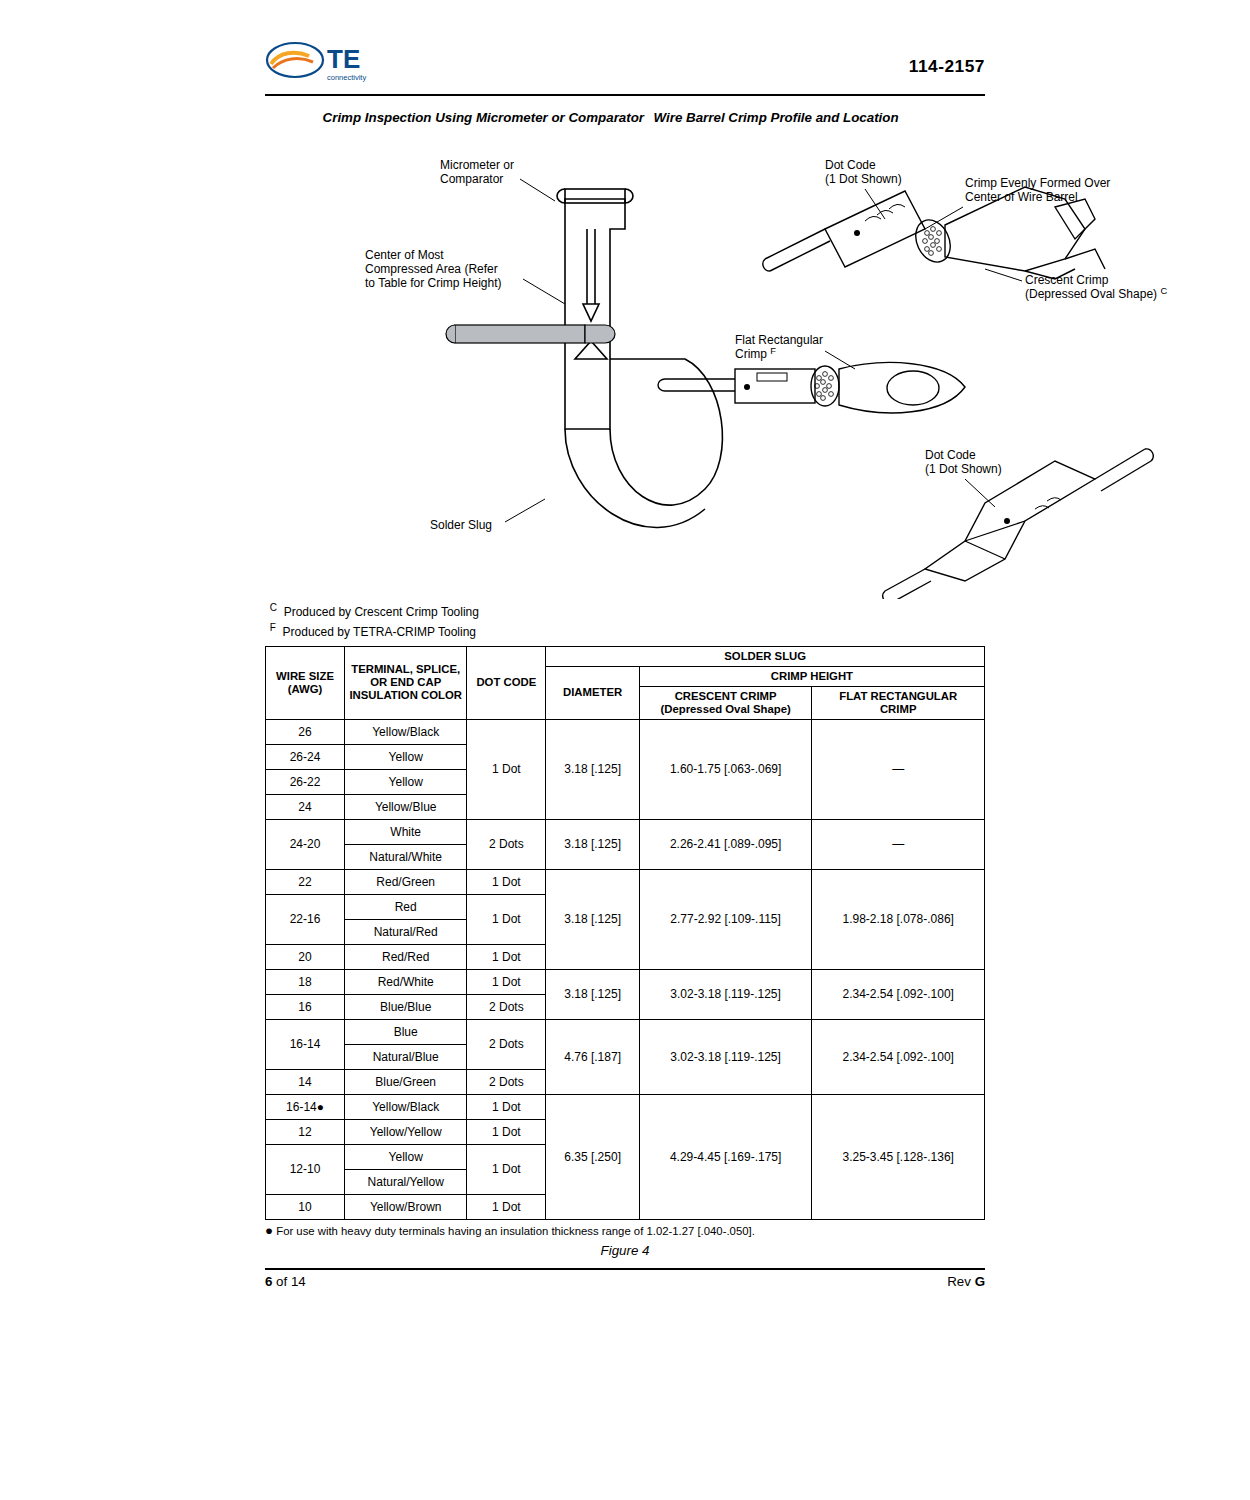TE connectivity
114‑2157
Crimp Inspection Using Micrometer or Comparator
Wire Barrel Crimp Profile and Location
Micrometer or Comparator Center of Most Compressed Area (Refer to Table for Crimp Height) Solder Slug Dot Code (1 Dot Shown) Crimp Evenly Formed Over Center of Wire Barrel Crescent Crimp (Depressed Oval Shape) C Flat Rectangular Crimp F Dot Code (1 Dot Shown)
C Produced by Crescent Crimp Tooling
F Produced by TETRA‑CRIMP Tooling
| WIRE SIZE (AWG) | TERMINAL, SPLICE, OR END CAP INSULATION COLOR | DOT CODE | SOLDER SLUG |
| --- | --- | --- | --- |
| DIAMETER | CRIMP HEIGHT |
| CRESCENT CRIMP (Depressed Oval Shape) | FLAT RECTANGULAR CRIMP |
| 26 | Yellow/Black | 1 Dot | 3.18 [.125] | 1.60‑1.75 [.063‑.069] | — |
| 26‑24 | Yellow |
| 26‑22 | Yellow |
| 24 | Yellow/Blue |
| 24‑20 | White | 2 Dots | 3.18 [.125] | 2.26‑2.41 [.089‑.095] | — |
| Natural/White |
| 22 | Red/Green | 1 Dot | 3.18 [.125] | 2.77‑2.92 [.109‑.115] | 1.98‑2.18 [.078‑.086] |
| 22‑16 | Red | 1 Dot |
| Natural/Red |
| 20 | Red/Red | 1 Dot |
| 18 | Red/White | 1 Dot | 3.18 [.125] | 3.02‑3.18 [.119‑.125] | 2.34‑2.54 [.092‑.100] |
| 16 | Blue/Blue | 2 Dots |
| 16‑14 | Blue | 2 Dots | 4.76 [.187] | 3.02‑3.18 [.119‑.125] | 2.34‑2.54 [.092‑.100] |
| Natural/Blue |
| 14 | Blue/Green | 2 Dots |
| 16‑14● | Yellow/Black | 1 Dot | 6.35 [.250] | 4.29‑4.45 [.169‑.175] | 3.25‑3.45 [.128‑.136] |
| 12 | Yellow/Yellow | 1 Dot |
| 12‑10 | Yellow | 1 Dot |
| Natural/Yellow |
| 10 | Yellow/Brown | 1 Dot |
● For use with heavy duty terminals having an insulation thickness range of 1.02‑1.27 [.040‑.050].
Figure 4
6 of 14
Rev G